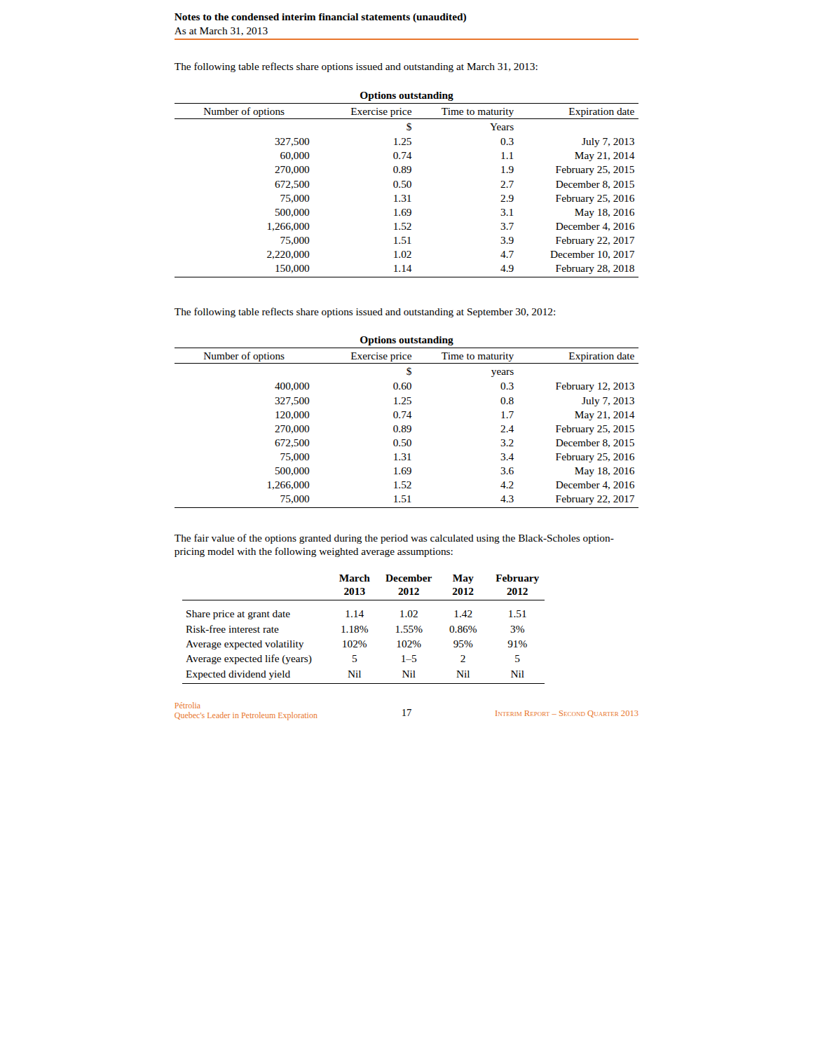Notes to the condensed interim financial statements (unaudited)
As at March 31, 2013
The following table reflects share options issued and outstanding at March 31, 2013:
Options outstanding
| Number of options | Exercise price | Time to maturity | Expiration date |
| --- | --- | --- | --- |
| | $ | Years | |
| 327,500 | 1.25 | 0.3 | July 7, 2013 |
| 60,000 | 0.74 | 1.1 | May 21, 2014 |
| 270,000 | 0.89 | 1.9 | February 25, 2015 |
| 672,500 | 0.50 | 2.7 | December 8, 2015 |
| 75,000 | 1.31 | 2.9 | February 25, 2016 |
| 500,000 | 1.69 | 3.1 | May 18, 2016 |
| 1,266,000 | 1.52 | 3.7 | December 4, 2016 |
| 75,000 | 1.51 | 3.9 | February 22, 2017 |
| 2,220,000 | 1.02 | 4.7 | December 10, 2017 |
| 150,000 | 1.14 | 4.9 | February 28, 2018 |
The following table reflects share options issued and outstanding at September 30, 2012:
Options outstanding
| Number of options | Exercise price | Time to maturity | Expiration date |
| --- | --- | --- | --- |
| | $ | years | |
| 400,000 | 0.60 | 0.3 | February 12, 2013 |
| 327,500 | 1.25 | 0.8 | July 7, 2013 |
| 120,000 | 0.74 | 1.7 | May 21, 2014 |
| 270,000 | 0.89 | 2.4 | February 25, 2015 |
| 672,500 | 0.50 | 3.2 | December 8, 2015 |
| 75,000 | 1.31 | 3.4 | February 25, 2016 |
| 500,000 | 1.69 | 3.6 | May 18, 2016 |
| 1,266,000 | 1.52 | 4.2 | December 4, 2016 |
| 75,000 | 1.51 | 4.3 | February 22, 2017 |
The fair value of the options granted during the period was calculated using the Black-Scholes option-pricing model with the following weighted average assumptions:
| | March 2013 | December 2012 | May 2012 | February 2012 |
| --- | --- | --- | --- | --- |
| Share price at grant date | 1.14 | 1.02 | 1.42 | 1.51 |
| Risk-free interest rate | 1.18% | 1.55% | 0.86% | 3% |
| Average expected volatility | 102% | 102% | 95% | 91% |
| Average expected life (years) | 5 | 1–5 | 2 | 5 |
| Expected dividend yield | Nil | Nil | Nil | Nil |
Pétrolia
Quebec's Leader in Petroleum Exploration
17
Interim Report – Second Quarter 2013